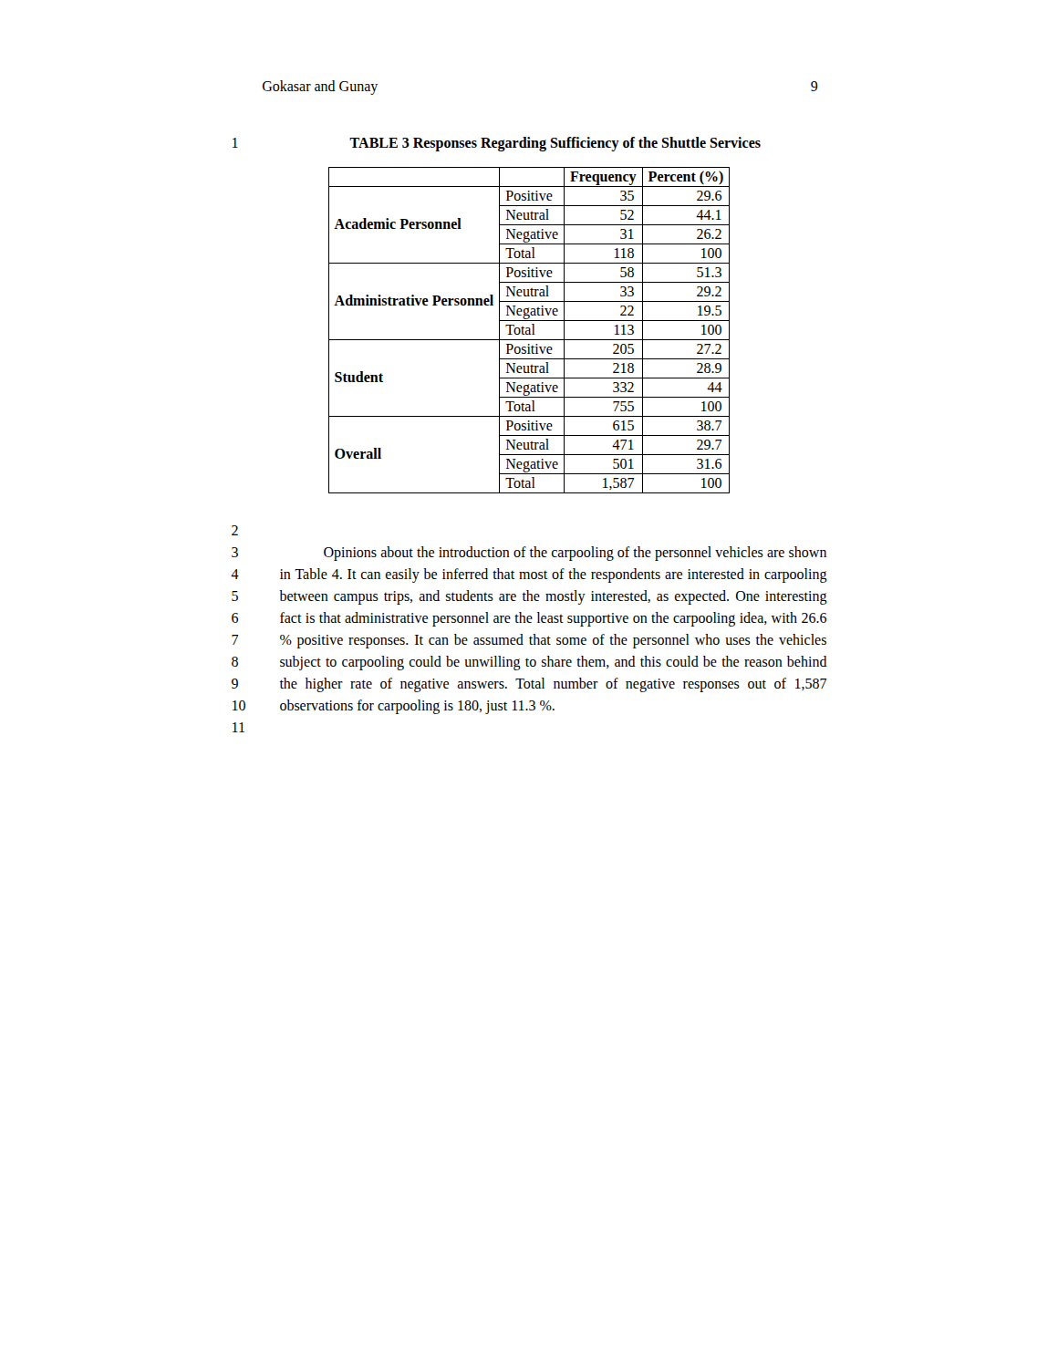Gokasar and Gunay
9
1
TABLE 3 Responses Regarding Sufficiency of the Shuttle Services
| | | Frequency | Percent (%) |
| Academic Personnel | Positive | 35 | 29.6 |
| Neutral | 52 | 44.1 |
| Negative | 31 | 26.2 |
| Total | 118 | 100 |
| Administrative Personnel | Positive | 58 | 51.3 |
| Neutral | 33 | 29.2 |
| Negative | 22 | 19.5 |
| Total | 113 | 100 |
| Student | Positive | 205 | 27.2 |
| Neutral | 218 | 28.9 |
| Negative | 332 | 44 |
| Total | 755 | 100 |
| Overall | Positive | 615 | 38.7 |
| Neutral | 471 | 29.7 |
| Negative | 501 | 31.6 |
| Total | 1,587 | 100 |
2
3
4
5
6
7
8
9
10
11
Opinions about the introduction of the carpooling of the personnel vehicles are shown in Table 4. It can easily be inferred that most of the respondents are interested in carpooling between campus trips, and students are the mostly interested, as expected. One interesting fact is that administrative personnel are the least supportive on the carpooling idea, with 26.6 % positive responses. It can be assumed that some of the personnel who uses the vehicles subject to carpooling could be unwilling to share them, and this could be the reason behind the higher rate of negative answers. Total number of negative responses out of 1,587 observations for carpooling is 180, just 11.3 %.